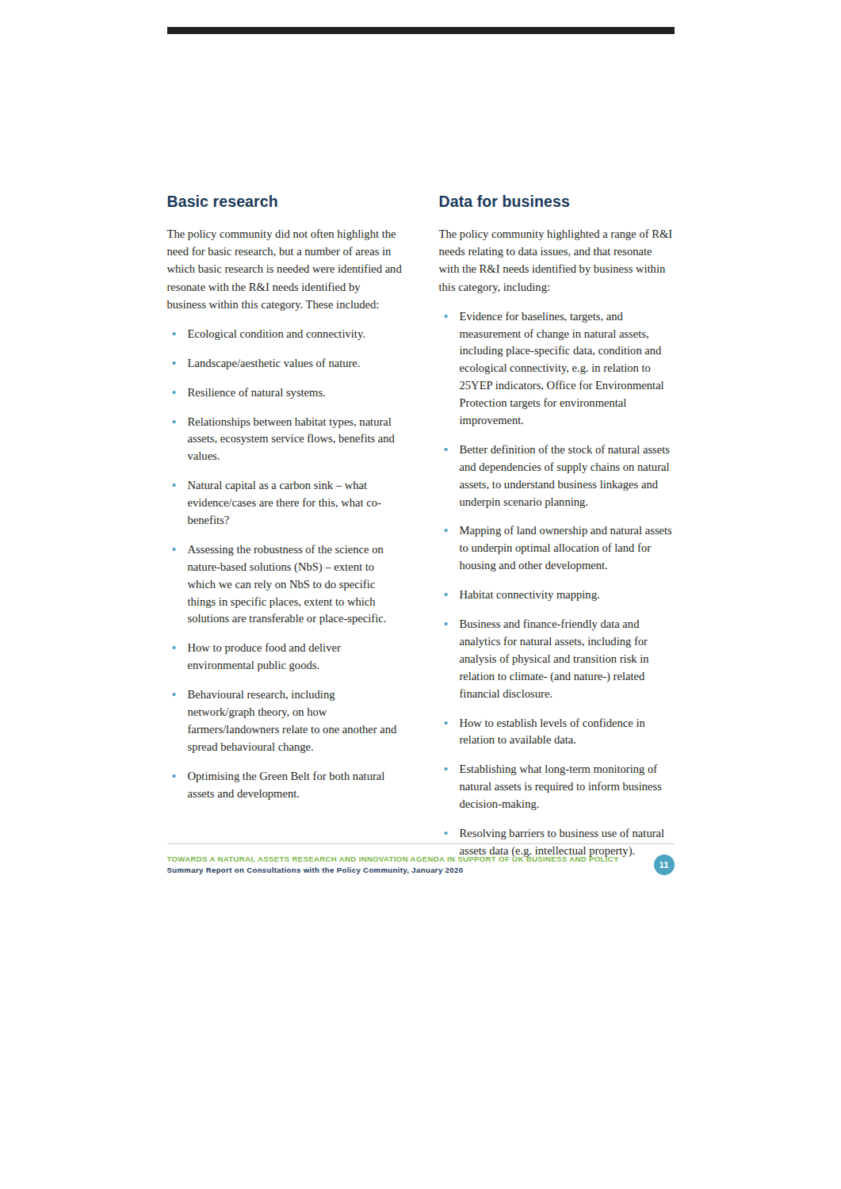Basic research
The policy community did not often highlight the need for basic research, but a number of areas in which basic research is needed were identified and resonate with the R&I needs identified by business within this category. These included:
Ecological condition and connectivity.
Landscape/aesthetic values of nature.
Resilience of natural systems.
Relationships between habitat types, natural assets, ecosystem service flows, benefits and values.
Natural capital as a carbon sink – what evidence/cases are there for this, what co-benefits?
Assessing the robustness of the science on nature-based solutions (NbS) – extent to which we can rely on NbS to do specific things in specific places, extent to which solutions are transferable or place-specific.
How to produce food and deliver environmental public goods.
Behavioural research, including network/graph theory, on how farmers/landowners relate to one another and spread behavioural change.
Optimising the Green Belt for both natural assets and development.
Data for business
The policy community highlighted a range of R&I needs relating to data issues, and that resonate with the R&I needs identified by business within this category, including:
Evidence for baselines, targets, and measurement of change in natural assets, including place-specific data, condition and ecological connectivity, e.g. in relation to 25YEP indicators, Office for Environmental Protection targets for environmental improvement.
Better definition of the stock of natural assets and dependencies of supply chains on natural assets, to understand business linkages and underpin scenario planning.
Mapping of land ownership and natural assets to underpin optimal allocation of land for housing and other development.
Habitat connectivity mapping.
Business and finance-friendly data and analytics for natural assets, including for analysis of physical and transition risk in relation to climate- (and nature-) related financial disclosure.
How to establish levels of confidence in relation to available data.
Establishing what long-term monitoring of natural assets is required to inform business decision-making.
Resolving barriers to business use of natural assets data (e.g. intellectual property).
Towards a Natural Assets Research and Innovation Agenda in Support of UK Business and Policy
Summary Report on Consultations with the Policy Community, January 2020
11